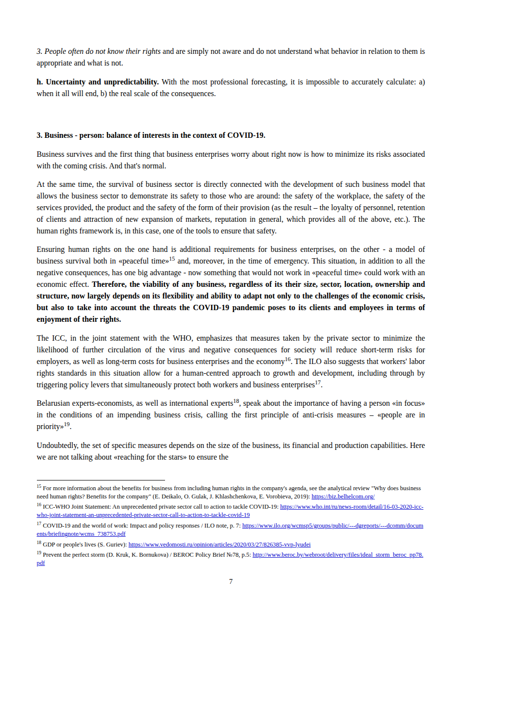3. People often do not know their rights and are simply not aware and do not understand what behavior in relation to them is appropriate and what is not.
h. Uncertainty and unpredictability. With the most professional forecasting, it is impossible to accurately calculate: a) when it all will end, b) the real scale of the consequences.
3. Business - person: balance of interests in the context of COVID-19.
Business survives and the first thing that business enterprises worry about right now is how to minimize its risks associated with the coming crisis. And that's normal.
At the same time, the survival of business sector is directly connected with the development of such business model that allows the business sector to demonstrate its safety to those who are around: the safety of the workplace, the safety of the services provided, the product and the safety of the form of their provision (as the result – the loyalty of personnel, retention of clients and attraction of new expansion of markets, reputation in general, which provides all of the above, etc.). The human rights framework is, in this case, one of the tools to ensure that safety.
Ensuring human rights on the one hand is additional requirements for business enterprises, on the other - a model of business survival both in «peaceful time»15 and, moreover, in the time of emergency. This situation, in addition to all the negative consequences, has one big advantage - now something that would not work in «peaceful time» could work with an economic effect. Therefore, the viability of any business, regardless of its their size, sector, location, ownership and structure, now largely depends on its flexibility and ability to adapt not only to the challenges of the economic crisis, but also to take into account the threats the COVID-19 pandemic poses to its clients and employees in terms of enjoyment of their rights.
The ICC, in the joint statement with the WHO, emphasizes that measures taken by the private sector to minimize the likelihood of further circulation of the virus and negative consequences for society will reduce short-term risks for employers, as well as long-term costs for business enterprises and the economy16. The ILO also suggests that workers' labor rights standards in this situation allow for a human-centred approach to growth and development, including through by triggering policy levers that simultaneously protect both workers and business enterprises17.
Belarusian experts-economists, as well as international experts18, speak about the importance of having a person «in focus» in the conditions of an impending business crisis, calling the first principle of anti-crisis measures – «people are in priority»19.
Undoubtedly, the set of specific measures depends on the size of the business, its financial and production capabilities. Here we are not talking about «reaching for the stars» to ensure the
15 For more information about the benefits for business from including human rights in the company's agenda, see the analytical review "Why does business need human rights? Benefits for the company" (E. Deikalo, O. Gulak, J. Khlashchenkova, E. Vorobieva, 2019): https://biz.belhelcom.org/
16 ICC-WHO Joint Statement: An unprecedented private sector call to action to tackle COVID-19: https://www.who.int/ru/news-room/detail/16-03-2020-icc-who-joint-statement-an-unprecedented-private-sector-call-to-action-to-tackle-covid-19
17 COVID-19 and the world of work: Impact and policy responses / ILO note, p. 7: https://www.ilo.org/wcmsp5/groups/public/---dgreports/---dcomm/documents/briefingnote/wcms_738753.pdf
18 GDP or people's lives (S. Guriev): https://www.vedomosti.ru/opinion/articles/2020/03/27/826385-vvp-lyudei
19 Prevent the perfect storm (D. Kruk, K. Bornukova) / BEROC Policy Brief №78, p.5: http://www.beroc.by/webroot/delivery/files/ideal_storm_beroc_pp78.pdf
7